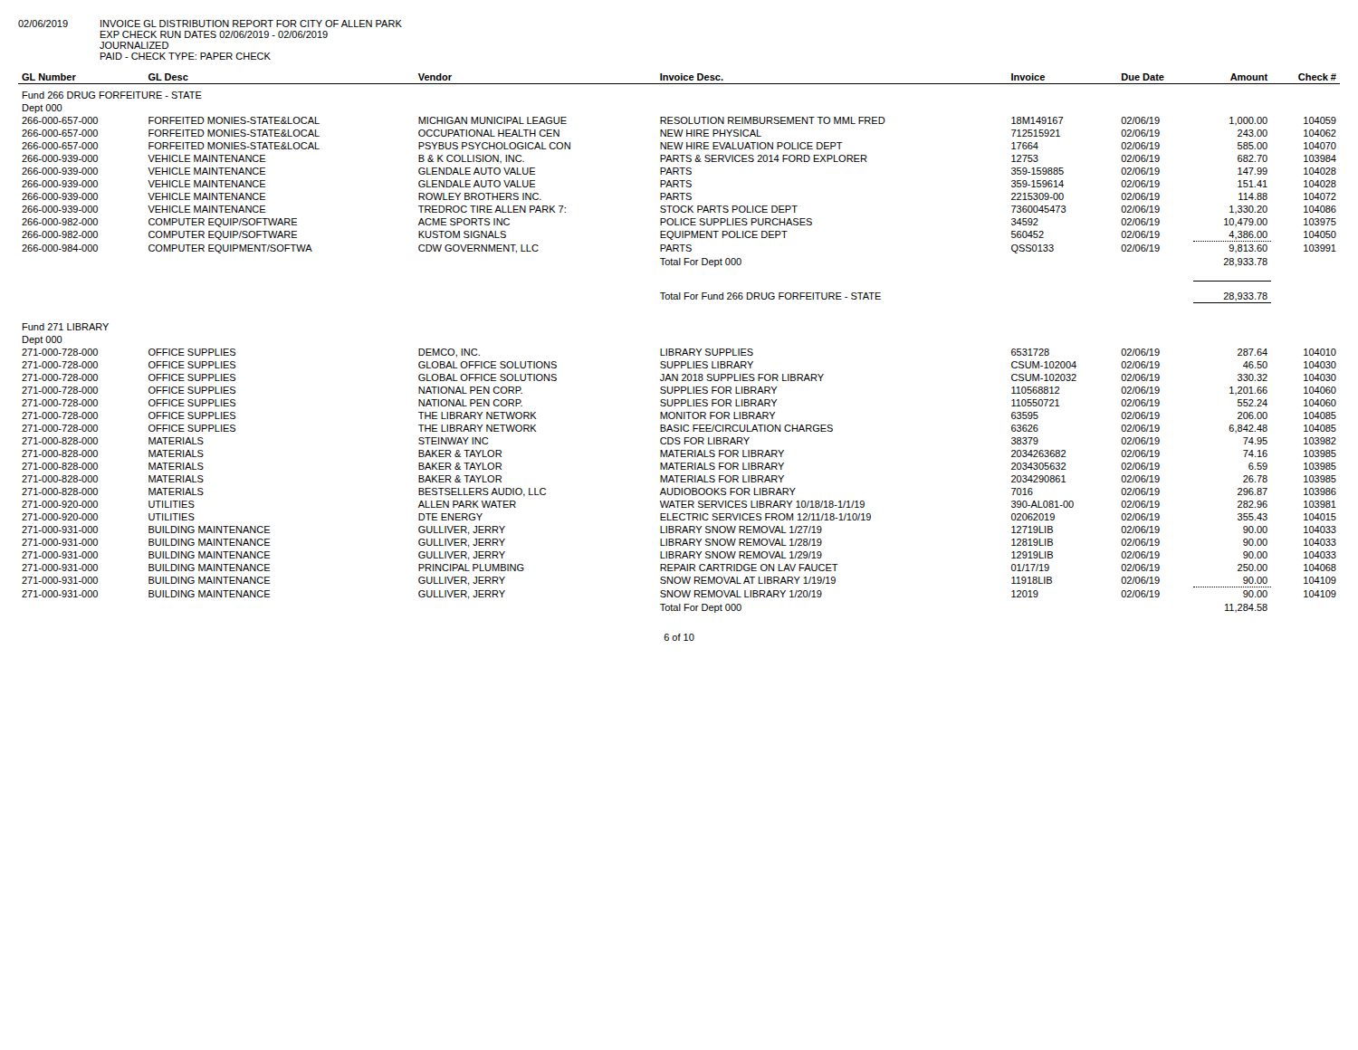02/06/2019 INVOICE GL DISTRIBUTION REPORT FOR CITY OF ALLEN PARK
EXP CHECK RUN DATES 02/06/2019 - 02/06/2019
JOURNALIZED
PAID - CHECK TYPE: PAPER CHECK
| GL Number | GL Desc | Vendor | Invoice Desc. | Invoice | Due Date | Amount | Check # |
| --- | --- | --- | --- | --- | --- | --- | --- |
| Fund 266 DRUG FORFEITURE - STATE |
| Dept 000 |
| 266-000-657-000 | FORFEITED MONIES-STATE&LOCAL | MICHIGAN MUNICIPAL LEAGUE | RESOLUTION REIMBURSEMENT TO MML FRED | 18M149167 | 02/06/19 | 1,000.00 | 104059 |
| 266-000-657-000 | FORFEITED MONIES-STATE&LOCAL | OCCUPATIONAL HEALTH CEN | NEW HIRE PHYSICAL | 712515921 | 02/06/19 | 243.00 | 104062 |
| 266-000-657-000 | FORFEITED MONIES-STATE&LOCAL | PSYBUS PSYCHOLOGICAL CON | NEW HIRE EVALUATION POLICE DEPT | 17664 | 02/06/19 | 585.00 | 104070 |
| 266-000-939-000 | VEHICLE MAINTENANCE | B & K COLLISION, INC. | PARTS & SERVICES 2014 FORD EXPLORER | 12753 | 02/06/19 | 682.70 | 103984 |
| 266-000-939-000 | VEHICLE MAINTENANCE | GLENDALE AUTO VALUE | PARTS | 359-159885 | 02/06/19 | 147.99 | 104028 |
| 266-000-939-000 | VEHICLE MAINTENANCE | GLENDALE AUTO VALUE | PARTS | 359-159614 | 02/06/19 | 151.41 | 104028 |
| 266-000-939-000 | VEHICLE MAINTENANCE | ROWLEY BROTHERS INC. | PARTS | 2215309-00 | 02/06/19 | 114.88 | 104072 |
| 266-000-939-000 | VEHICLE MAINTENANCE | TREDROC TIRE ALLEN PARK 7: | STOCK PARTS POLICE DEPT | 7360045473 | 02/06/19 | 1,330.20 | 104086 |
| 266-000-982-000 | COMPUTER EQUIP/SOFTWARE | ACME SPORTS INC | POLICE SUPPLIES PURCHASES | 34592 | 02/06/19 | 10,479.00 | 103975 |
| 266-000-982-000 | COMPUTER EQUIP/SOFTWARE | KUSTOM SIGNALS | EQUIPMENT POLICE DEPT | 560452 | 02/06/19 | 4,386.00 | 104050 |
| 266-000-984-000 | COMPUTER EQUIPMENT/SOFTWA | CDW GOVERNMENT, LLC | PARTS | QSS0133 | 02/06/19 | 9,813.60 | 103991 |
| | | | Total For Dept 000 | | | 28,933.78 | |
| | | | Total For Fund 266 DRUG FORFEITURE - STATE | | | 28,933.78 | |
| Fund 271 LIBRARY |
| Dept 000 |
| 271-000-728-000 | OFFICE SUPPLIES | DEMCO, INC. | LIBRARY SUPPLIES | 6531728 | 02/06/19 | 287.64 | 104010 |
| 271-000-728-000 | OFFICE SUPPLIES | GLOBAL OFFICE SOLUTIONS | SUPPLIES LIBRARY | CSUM-102004 | 02/06/19 | 46.50 | 104030 |
| 271-000-728-000 | OFFICE SUPPLIES | GLOBAL OFFICE SOLUTIONS | JAN 2018 SUPPLIES FOR LIBRARY | CSUM-102032 | 02/06/19 | 330.32 | 104030 |
| 271-000-728-000 | OFFICE SUPPLIES | NATIONAL PEN CORP. | SUPPLIES FOR LIBRARY | 110568812 | 02/06/19 | 1,201.66 | 104060 |
| 271-000-728-000 | OFFICE SUPPLIES | NATIONAL PEN CORP. | SUPPLIES FOR LIBRARY | 110550721 | 02/06/19 | 552.24 | 104060 |
| 271-000-728-000 | OFFICE SUPPLIES | THE LIBRARY NETWORK | MONITOR FOR LIBRARY | 63595 | 02/06/19 | 206.00 | 104085 |
| 271-000-728-000 | OFFICE SUPPLIES | THE LIBRARY NETWORK | BASIC FEE/CIRCULATION CHARGES | 63626 | 02/06/19 | 6,842.48 | 104085 |
| 271-000-828-000 | MATERIALS | STEINWAY INC | CDS FOR LIBRARY | 38379 | 02/06/19 | 74.95 | 103982 |
| 271-000-828-000 | MATERIALS | BAKER & TAYLOR | MATERIALS FOR LIBRARY | 2034263682 | 02/06/19 | 74.16 | 103985 |
| 271-000-828-000 | MATERIALS | BAKER & TAYLOR | MATERIALS FOR LIBRARY | 2034305632 | 02/06/19 | 6.59 | 103985 |
| 271-000-828-000 | MATERIALS | BAKER & TAYLOR | MATERIALS FOR LIBRARY | 2034290861 | 02/06/19 | 26.78 | 103985 |
| 271-000-828-000 | MATERIALS | BESTSELLERS AUDIO, LLC | AUDIOBOOKS FOR LIBRARY | 7016 | 02/06/19 | 296.87 | 103986 |
| 271-000-920-000 | UTILITIES | ALLEN PARK WATER | WATER SERVICES LIBRARY 10/18/18-1/1/19 | 390-AL081-00 | 02/06/19 | 282.96 | 103981 |
| 271-000-920-000 | UTILITIES | DTE ENERGY | ELECTRIC SERVICES FROM 12/11/18-1/10/19 | 02062019 | 02/06/19 | 355.43 | 104015 |
| 271-000-931-000 | BUILDING MAINTENANCE | GULLIVER, JERRY | LIBRARY SNOW REMOVAL 1/27/19 | 12719LIB | 02/06/19 | 90.00 | 104033 |
| 271-000-931-000 | BUILDING MAINTENANCE | GULLIVER, JERRY | LIBRARY SNOW REMOVAL 1/28/19 | 12819LIB | 02/06/19 | 90.00 | 104033 |
| 271-000-931-000 | BUILDING MAINTENANCE | GULLIVER, JERRY | LIBRARY SNOW REMOVAL 1/29/19 | 12919LIB | 02/06/19 | 90.00 | 104033 |
| 271-000-931-000 | BUILDING MAINTENANCE | PRINCIPAL PLUMBING | REPAIR CARTRIDGE ON LAV FAUCET | 01/17/19 | 02/06/19 | 250.00 | 104068 |
| 271-000-931-000 | BUILDING MAINTENANCE | GULLIVER, JERRY | SNOW REMOVAL AT LIBRARY 1/19/19 | 11918LIB | 02/06/19 | 90.00 | 104109 |
| 271-000-931-000 | BUILDING MAINTENANCE | GULLIVER, JERRY | SNOW REMOVAL LIBRARY 1/20/19 | 12019 | 02/06/19 | 90.00 | 104109 |
| | | | Total For Dept 000 | | | 11,284.58 | |
6 of 10